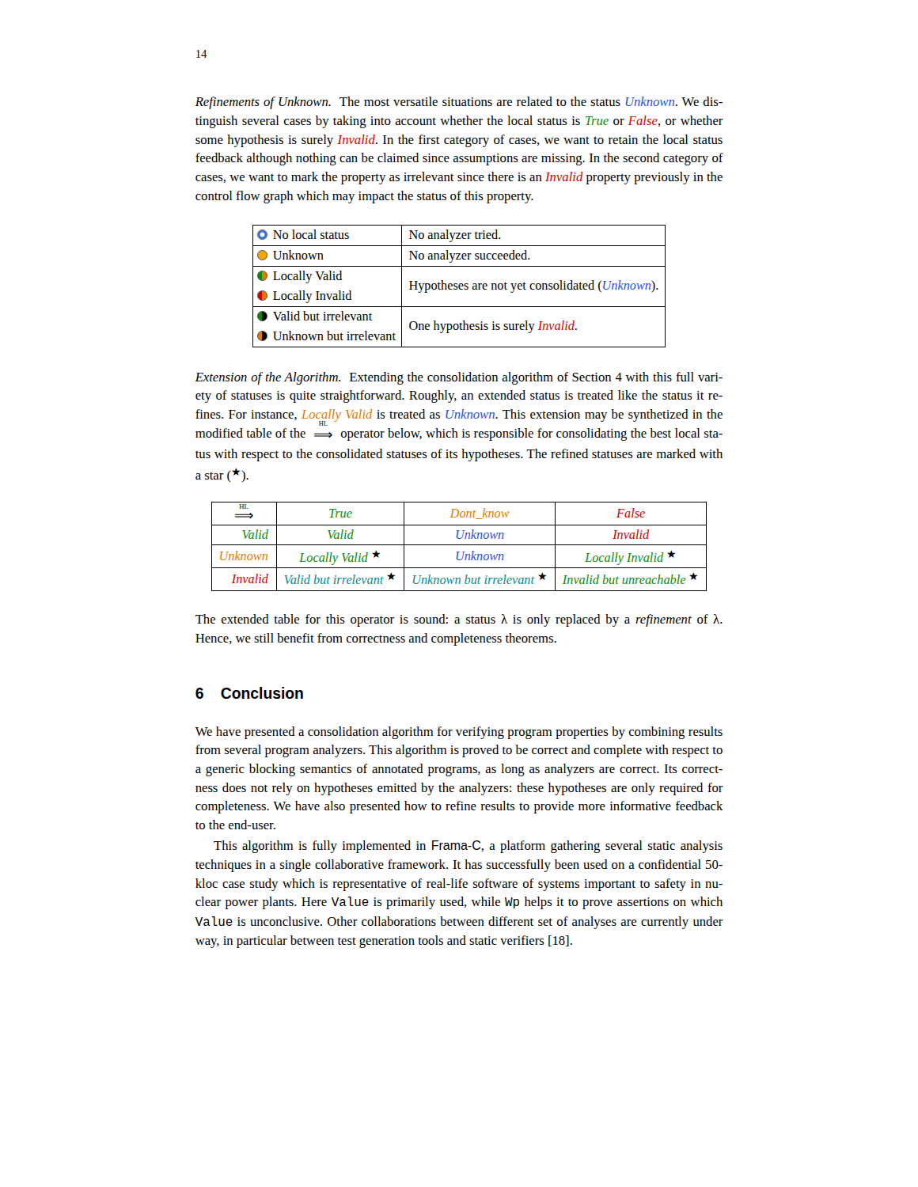14
Refinements of Unknown. The most versatile situations are related to the status Unknown. We distinguish several cases by taking into account whether the local status is True or False, or whether some hypothesis is surely Invalid. In the first category of cases, we want to retain the local status feedback although nothing can be claimed since assumptions are missing. In the second category of cases, we want to mark the property as irrelevant since there is an Invalid property previously in the control flow graph which may impact the status of this property.
| No local status | No analyzer tried. |
| Unknown | No analyzer succeeded. |
| Locally Valid | Hypotheses are not yet consolidated ( Unknown ). |
| Locally Invalid |
| Valid but irrelevant | One hypothesis is surely Invalid . |
| Unknown but irrelevant |
Extension of the Algorithm. Extending the consolidation algorithm of Section 4 with this full variety of statuses is quite straightforward. Roughly, an extended status is treated like the status it refines. For instance, Locally Valid is treated as Unknown. This extension may be synthetized in the modified table of the HL⟹ operator below, which is responsible for consolidating the best local status with respect to the consolidated statuses of its hypotheses. The refined statuses are marked with a star (★).
| HL ⟹ | True | Dont_know | False |
| Valid | Valid | Unknown | Invalid |
| Unknown | Locally Valid ★ | Unknown | Locally Invalid ★ |
| Invalid | Valid but irrelevant ★ | Unknown but irrelevant ★ | Invalid but unreachable ★ |
The extended table for this operator is sound: a status λ is only replaced by a refinement of λ. Hence, we still benefit from correctness and completeness theorems.
6 Conclusion
We have presented a consolidation algorithm for verifying program properties by combining results from several program analyzers. This algorithm is proved to be correct and complete with respect to a generic blocking semantics of annotated programs, as long as analyzers are correct. Its correctness does not rely on hypotheses emitted by the analyzers: these hypotheses are only required for completeness. We have also presented how to refine results to provide more informative feedback to the end-user.
This algorithm is fully implemented in Frama-C, a platform gathering several static analysis techniques in a single collaborative framework. It has successfully been used on a confidential 50-kloc case study which is representative of real-life software of systems important to safety in nuclear power plants. Here Value is primarily used, while Wp helps it to prove assertions on which Value is unconclusive. Other collaborations between different set of analyses are currently under way, in particular between test generation tools and static verifiers [18].